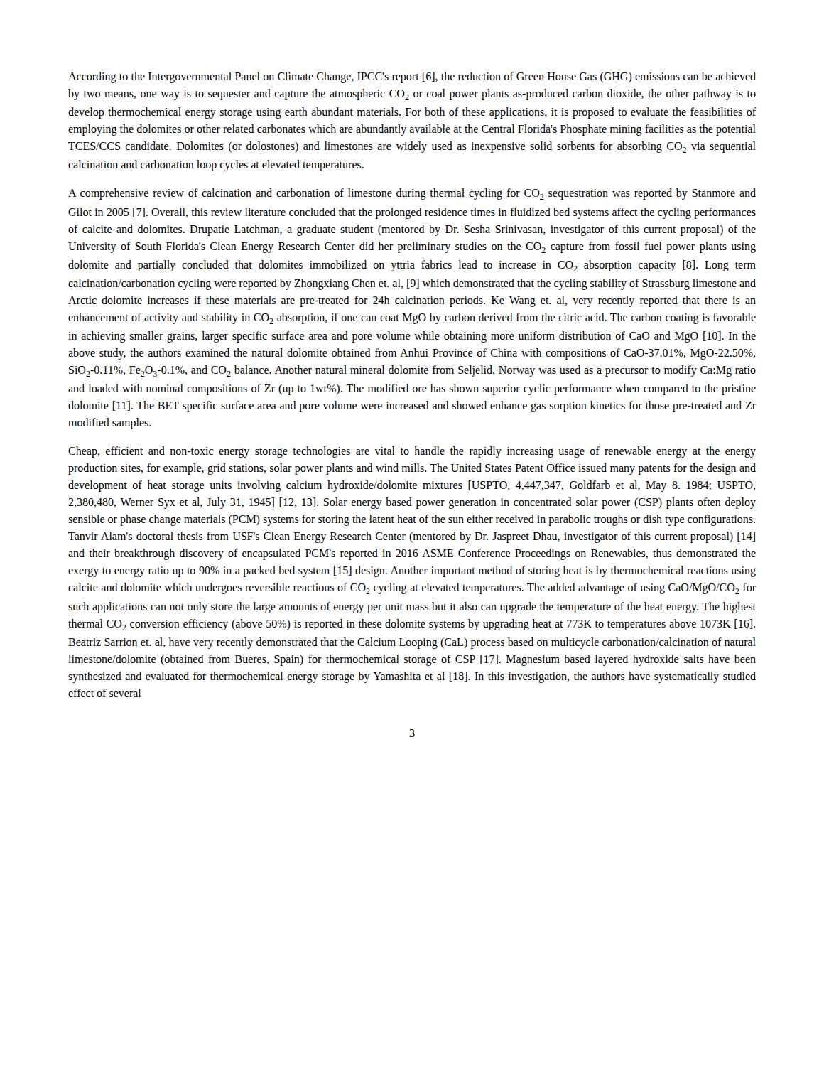According to the Intergovernmental Panel on Climate Change, IPCC's report [6], the reduction of Green House Gas (GHG) emissions can be achieved by two means, one way is to sequester and capture the atmospheric CO2 or coal power plants as-produced carbon dioxide, the other pathway is to develop thermochemical energy storage using earth abundant materials. For both of these applications, it is proposed to evaluate the feasibilities of employing the dolomites or other related carbonates which are abundantly available at the Central Florida's Phosphate mining facilities as the potential TCES/CCS candidate. Dolomites (or dolostones) and limestones are widely used as inexpensive solid sorbents for absorbing CO2 via sequential calcination and carbonation loop cycles at elevated temperatures.
A comprehensive review of calcination and carbonation of limestone during thermal cycling for CO2 sequestration was reported by Stanmore and Gilot in 2005 [7]. Overall, this review literature concluded that the prolonged residence times in fluidized bed systems affect the cycling performances of calcite and dolomites. Drupatie Latchman, a graduate student (mentored by Dr. Sesha Srinivasan, investigator of this current proposal) of the University of South Florida's Clean Energy Research Center did her preliminary studies on the CO2 capture from fossil fuel power plants using dolomite and partially concluded that dolomites immobilized on yttria fabrics lead to increase in CO2 absorption capacity [8]. Long term calcination/carbonation cycling were reported by Zhongxiang Chen et. al, [9] which demonstrated that the cycling stability of Strassburg limestone and Arctic dolomite increases if these materials are pre-treated for 24h calcination periods. Ke Wang et. al, very recently reported that there is an enhancement of activity and stability in CO2 absorption, if one can coat MgO by carbon derived from the citric acid. The carbon coating is favorable in achieving smaller grains, larger specific surface area and pore volume while obtaining more uniform distribution of CaO and MgO [10]. In the above study, the authors examined the natural dolomite obtained from Anhui Province of China with compositions of CaO-37.01%, MgO-22.50%, SiO2-0.11%, Fe2O3-0.1%, and CO2 balance. Another natural mineral dolomite from Seljelid, Norway was used as a precursor to modify Ca:Mg ratio and loaded with nominal compositions of Zr (up to 1wt%). The modified ore has shown superior cyclic performance when compared to the pristine dolomite [11]. The BET specific surface area and pore volume were increased and showed enhance gas sorption kinetics for those pre-treated and Zr modified samples.
Cheap, efficient and non-toxic energy storage technologies are vital to handle the rapidly increasing usage of renewable energy at the energy production sites, for example, grid stations, solar power plants and wind mills. The United States Patent Office issued many patents for the design and development of heat storage units involving calcium hydroxide/dolomite mixtures [USPTO, 4,447,347, Goldfarb et al, May 8. 1984; USPTO, 2,380,480, Werner Syx et al, July 31, 1945] [12, 13]. Solar energy based power generation in concentrated solar power (CSP) plants often deploy sensible or phase change materials (PCM) systems for storing the latent heat of the sun either received in parabolic troughs or dish type configurations. Tanvir Alam's doctoral thesis from USF's Clean Energy Research Center (mentored by Dr. Jaspreet Dhau, investigator of this current proposal) [14] and their breakthrough discovery of encapsulated PCM's reported in 2016 ASME Conference Proceedings on Renewables, thus demonstrated the exergy to energy ratio up to 90% in a packed bed system [15] design. Another important method of storing heat is by thermochemical reactions using calcite and dolomite which undergoes reversible reactions of CO2 cycling at elevated temperatures. The added advantage of using CaO/MgO/CO2 for such applications can not only store the large amounts of energy per unit mass but it also can upgrade the temperature of the heat energy. The highest thermal CO2 conversion efficiency (above 50%) is reported in these dolomite systems by upgrading heat at 773K to temperatures above 1073K [16]. Beatriz Sarrion et. al, have very recently demonstrated that the Calcium Looping (CaL) process based on multicycle carbonation/calcination of natural limestone/dolomite (obtained from Bueres, Spain) for thermochemical storage of CSP [17]. Magnesium based layered hydroxide salts have been synthesized and evaluated for thermochemical energy storage by Yamashita et al [18]. In this investigation, the authors have systematically studied effect of several
3